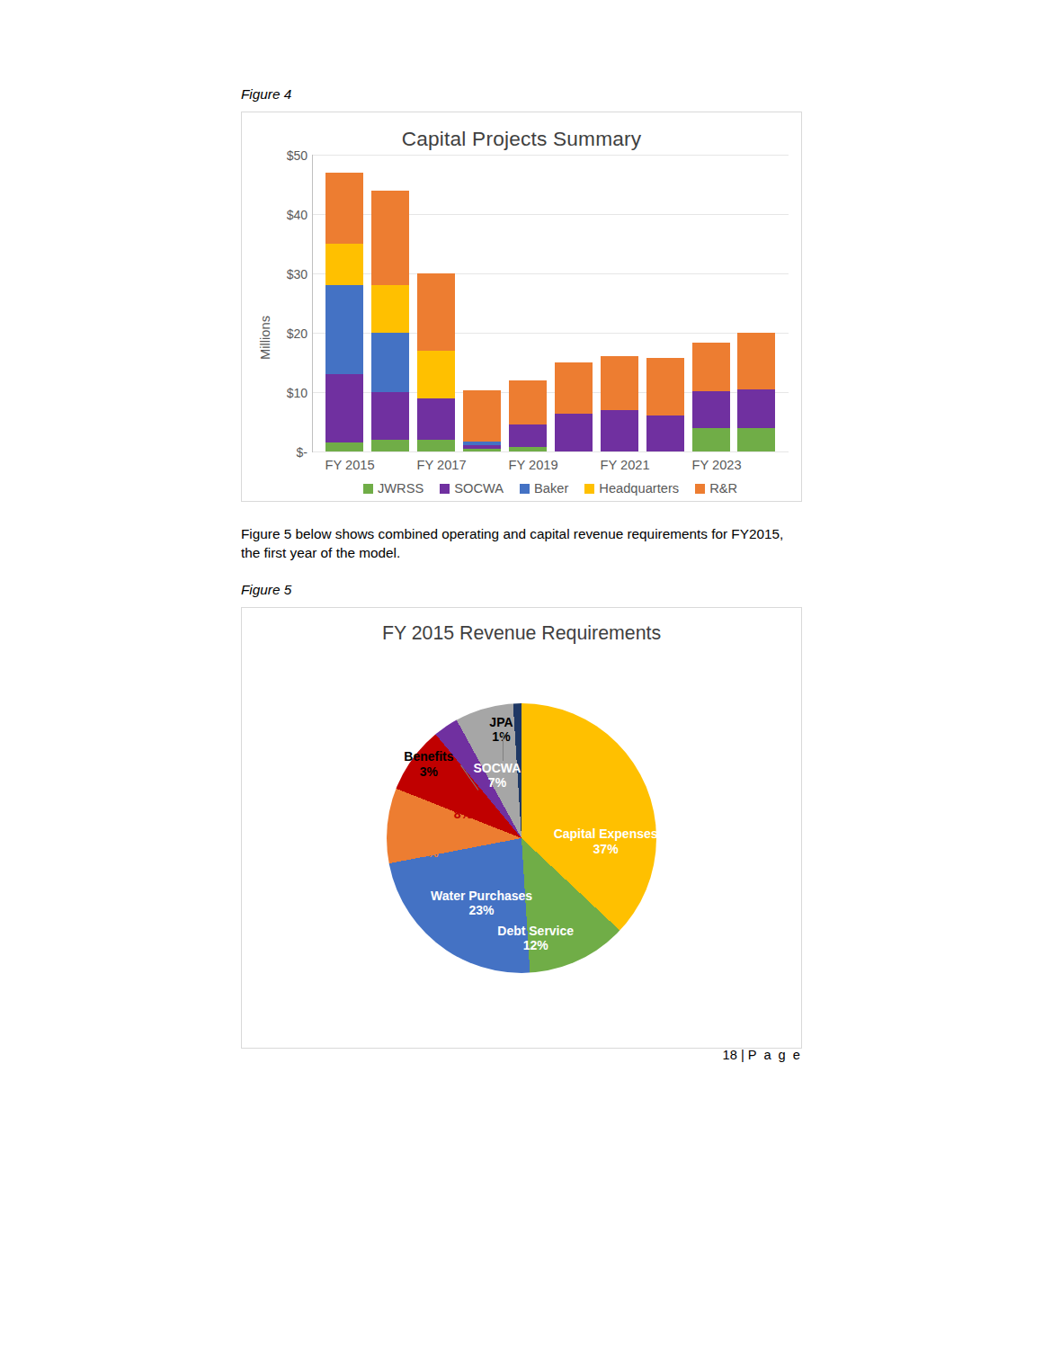Figure 4
Capital Projects Summary
Millions
$50
$40
$30
$20
$10
$-
FY 2015 FY 2016 FY 2017 FY 2018 FY 2019 FY 2020 FY 2021 FY 2022 FY 2023 FY 2024
JWRSS
SOCWA
Baker
Headquarters
R&R
Figure 5 below shows combined operating and capital revenue requirements for FY2015, the first year of the model.
Figure 5
FY 2015 Revenue Requirements
Capital Expenses
37%
Debt Service
12%
Water Purchases
23%
O&M
9%
Salaries
8%
Benefits
3%
SOCWA
7%
JPA
1%
18 | P a g e